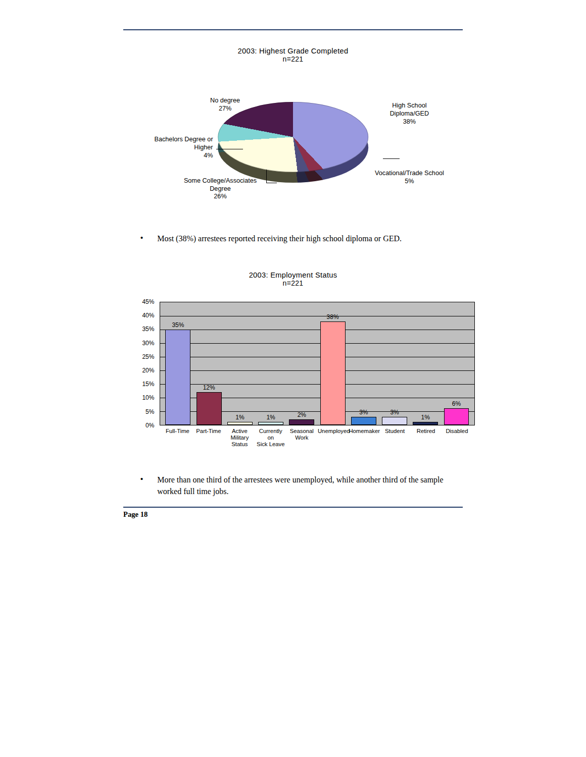2003: Highest Grade Completed n=221
High School
Diploma/GED
38%
Vocational/Trade School
5%
No degree
27%
Bachelors Degree or
Higher
4%
Some College/Associates
Degree
26%
Most (38%) arrestees reported receiving their high school diploma or GED.
2003: Employment Status n=221
45%
40%
35%
30%
25%
20%
15%
10%
5%
0%
35%
12%
1%
1%
2%
38%
3%
3%
1%
6%
Full-Time
Part-Time
Active
Military
Status
Currently on
Sick Leave
Seasonal
Work
Unemployed
Homemaker
Student
Retired
Disabled
More than one third of the arrestees were unemployed, while another third of the sample worked full time jobs.
Page 18